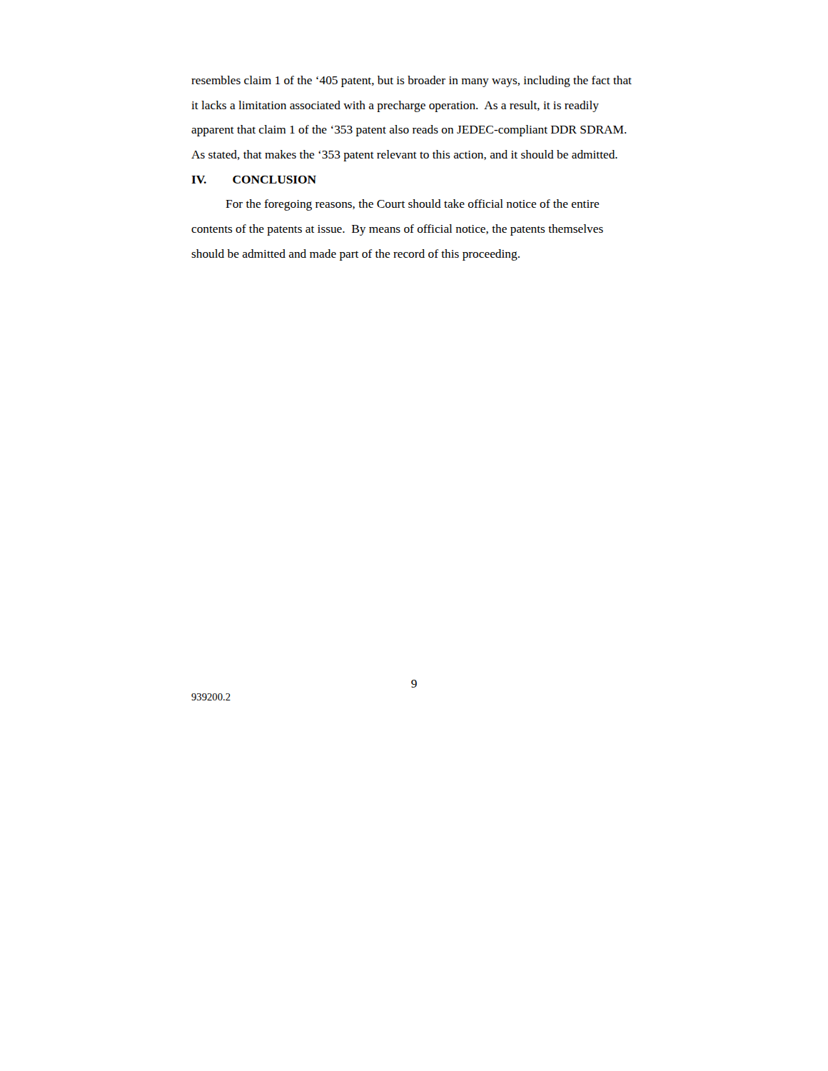resembles claim 1 of the ‘405 patent, but is broader in many ways, including the fact that it lacks a limitation associated with a precharge operation. As a result, it is readily apparent that claim 1 of the ‘353 patent also reads on JEDEC-compliant DDR SDRAM. As stated, that makes the ‘353 patent relevant to this action, and it should be admitted.
IV. CONCLUSION
For the foregoing reasons, the Court should take official notice of the entire contents of the patents at issue. By means of official notice, the patents themselves should be admitted and made part of the record of this proceeding.
9
939200.2